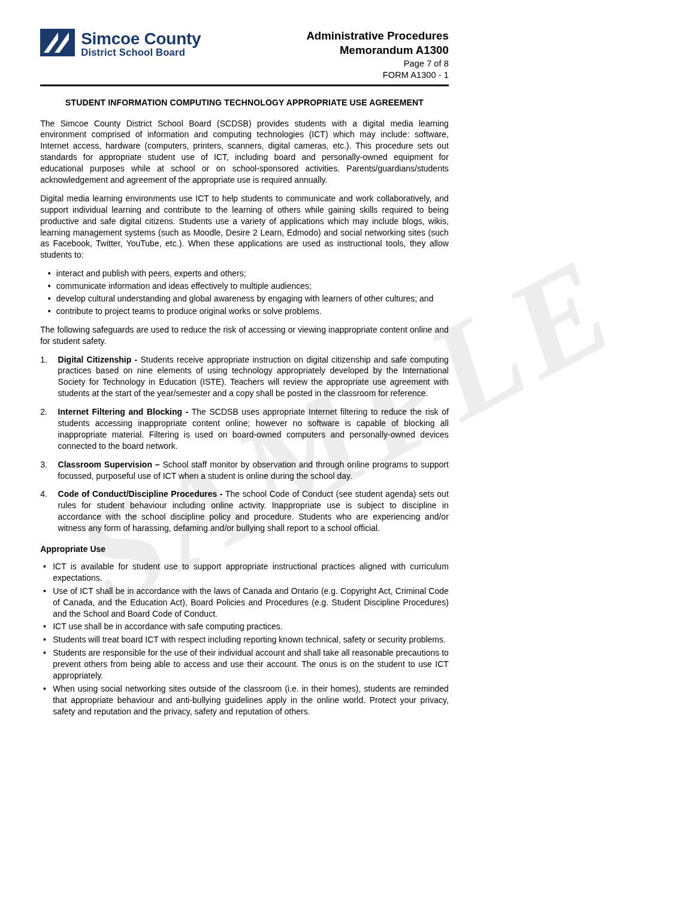Simcoe County
District School Board
Administrative Procedures
Memorandum A1300
Page 7 of 8
FORM A1300 - 1
STUDENT INFORMATION COMPUTING TECHNOLOGY APPROPRIATE USE AGREEMENT
The Simcoe County District School Board (SCDSB) provides students with a digital media learning environment comprised of information and computing technologies (ICT) which may include: software, Internet access, hardware (computers, printers, scanners, digital cameras, etc.). This procedure sets out standards for appropriate student use of ICT, including board and personally-owned equipment for educational purposes while at school or on school-sponsored activities. Parents/guardians/students acknowledgement and agreement of the appropriate use is required annually.
Digital media learning environments use ICT to help students to communicate and work collaboratively, and support individual learning and contribute to the learning of others while gaining skills required to being productive and safe digital citizens. Students use a variety of applications which may include blogs, wikis, learning management systems (such as Moodle, Desire 2 Learn, Edmodo) and social networking sites (such as Facebook, Twitter, YouTube, etc.). When these applications are used as instructional tools, they allow students to:
interact and publish with peers, experts and others;
communicate information and ideas effectively to multiple audiences;
develop cultural understanding and global awareness by engaging with learners of other cultures; and
contribute to project teams to produce original works or solve problems.
The following safeguards are used to reduce the risk of accessing or viewing inappropriate content online and for student safety.
Digital Citizenship - Students receive appropriate instruction on digital citizenship and safe computing practices based on nine elements of using technology appropriately developed by the International Society for Technology in Education (ISTE). Teachers will review the appropriate use agreement with students at the start of the year/semester and a copy shall be posted in the classroom for reference.
Internet Filtering and Blocking - The SCDSB uses appropriate Internet filtering to reduce the risk of students accessing inappropriate content online; however no software is capable of blocking all inappropriate material. Filtering is used on board-owned computers and personally-owned devices connected to the board network.
Classroom Supervision – School staff monitor by observation and through online programs to support focussed, purposeful use of ICT when a student is online during the school day.
Code of Conduct/Discipline Procedures - The school Code of Conduct (see student agenda) sets out rules for student behaviour including online activity. Inappropriate use is subject to discipline in accordance with the school discipline policy and procedure. Students who are experiencing and/or witness any form of harassing, defaming and/or bullying shall report to a school official.
Appropriate Use
ICT is available for student use to support appropriate instructional practices aligned with curriculum expectations.
Use of ICT shall be in accordance with the laws of Canada and Ontario (e.g. Copyright Act, Criminal Code of Canada, and the Education Act), Board Policies and Procedures (e.g. Student Discipline Procedures) and the School and Board Code of Conduct.
ICT use shall be in accordance with safe computing practices.
Students will treat board ICT with respect including reporting known technical, safety or security problems.
Students are responsible for the use of their individual account and shall take all reasonable precautions to prevent others from being able to access and use their account. The onus is on the student to use ICT appropriately.
When using social networking sites outside of the classroom (i.e. in their homes), students are reminded that appropriate behaviour and anti-bullying guidelines apply in the online world. Protect your privacy, safety and reputation and the privacy, safety and reputation of others.